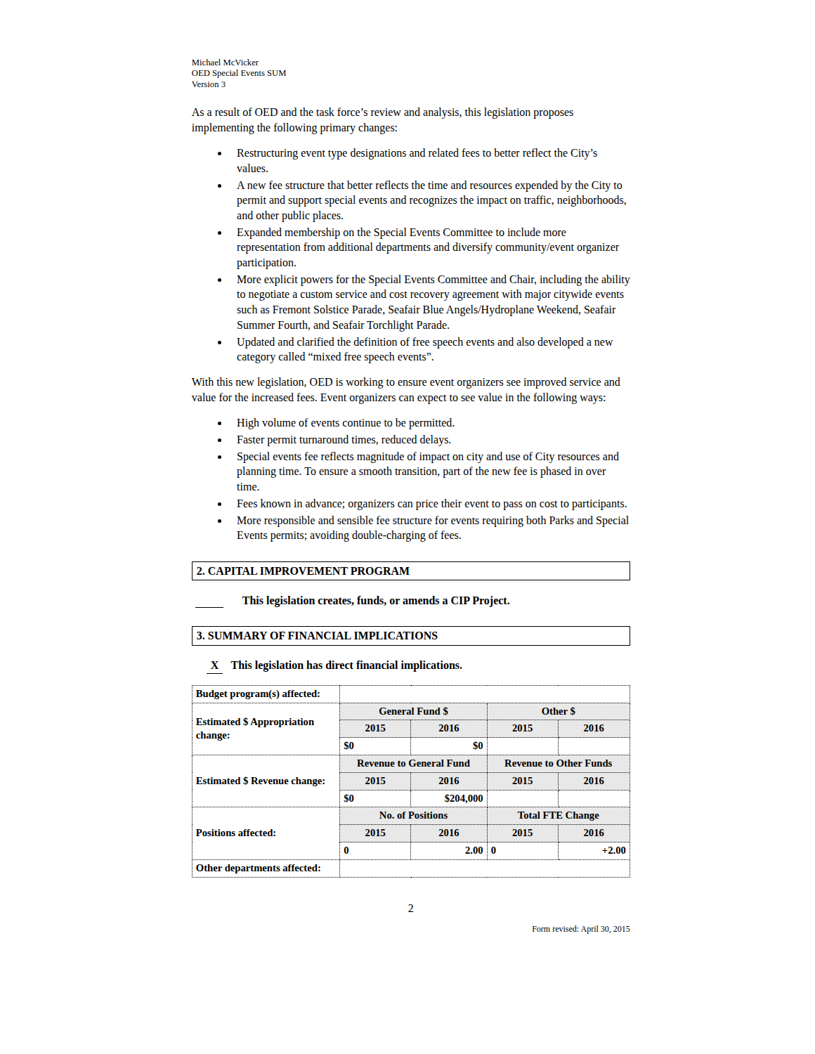Michael McVicker
OED Special Events SUM
Version 3
As a result of OED and the task force’s review and analysis, this legislation proposes implementing the following primary changes:
Restructuring event type designations and related fees to better reflect the City’s values.
A new fee structure that better reflects the time and resources expended by the City to permit and support special events and recognizes the impact on traffic, neighborhoods, and other public places.
Expanded membership on the Special Events Committee to include more representation from additional departments and diversify community/event organizer participation.
More explicit powers for the Special Events Committee and Chair, including the ability to negotiate a custom service and cost recovery agreement with major citywide events such as Fremont Solstice Parade, Seafair Blue Angels/Hydroplane Weekend, Seafair Summer Fourth, and Seafair Torchlight Parade.
Updated and clarified the definition of free speech events and also developed a new category called “mixed free speech events”.
With this new legislation, OED is working to ensure event organizers see improved service and value for the increased fees. Event organizers can expect to see value in the following ways:
High volume of events continue to be permitted.
Faster permit turnaround times, reduced delays.
Special events fee reflects magnitude of impact on city and use of City resources and planning time. To ensure a smooth transition, part of the new fee is phased in over time.
Fees known in advance; organizers can price their event to pass on cost to participants.
More responsible and sensible fee structure for events requiring both Parks and Special Events permits; avoiding double-charging of fees.
2. CAPITAL IMPROVEMENT PROGRAM
This legislation creates, funds, or amends a CIP Project.
3. SUMMARY OF FINANCIAL IMPLICATIONS
XThis legislation has direct financial implications.
| Budget program(s) affected: | |
| Estimated $ Appropriation change: | General Fund $ | Other $ |
| 2015 | 2016 | 2015 | 2016 |
| $0 | $0 | | |
| Estimated $ Revenue change: | Revenue to General Fund | Revenue to Other Funds |
| 2015 | 2016 | 2015 | 2016 |
| $0 | $204,000 | | |
| Positions affected: | No. of Positions | Total FTE Change |
| 2015 | 2016 | 2015 | 2016 |
| 0 | 2.00 | 0 | +2.00 |
| Other departments affected: | |
2
Form revised: April 30, 2015